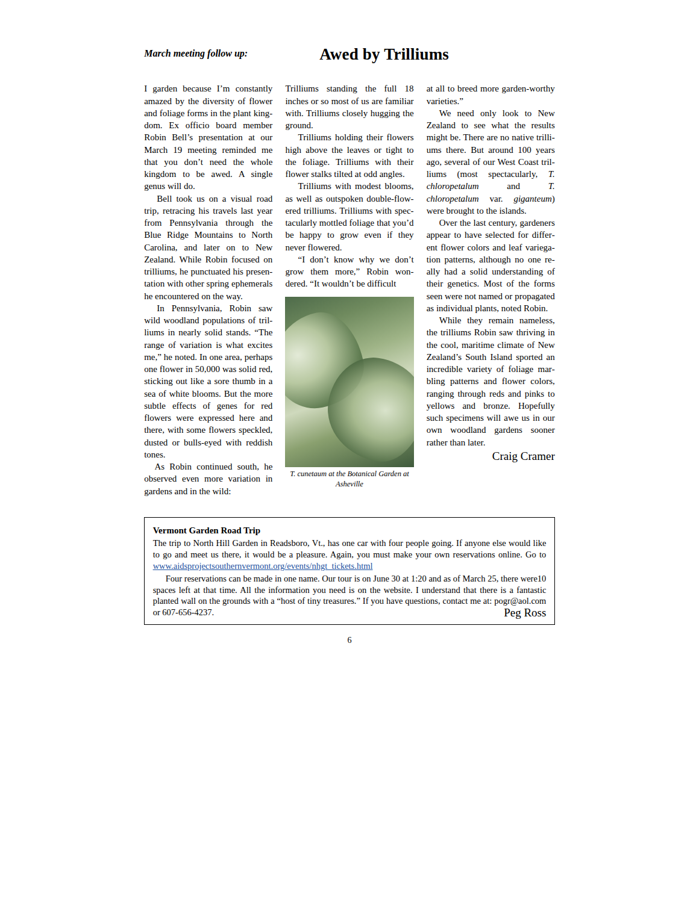March meeting follow up:
Awed by Trilliums
I garden because I’m constantly amazed by the diversity of flower and foliage forms in the plant kingdom. Ex officio board member Robin Bell’s presentation at our March 19 meeting reminded me that you don’t need the whole kingdom to be awed. A single genus will do.
Bell took us on a visual road trip, retracing his travels last year from Pennsylvania through the Blue Ridge Mountains to North Carolina, and later on to New Zealand. While Robin focused on trilliums, he punctuated his presentation with other spring ephemerals he encountered on the way.
In Pennsylvania, Robin saw wild woodland populations of trilliums in nearly solid stands. “The range of variation is what excites me,” he noted. In one area, perhaps one flower in 50,000 was solid red, sticking out like a sore thumb in a sea of white blooms. But the more subtle effects of genes for red flowers were expressed here and there, with some flowers speckled, dusted or bulls-eyed with reddish tones.
As Robin continued south, he observed even more variation in gardens and in the wild:
Trilliums standing the full 18 inches or so most of us are familiar with. Trilliums closely hugging the ground.
Trilliums holding their flowers high above the leaves or tight to the foliage. Trilliums with their flower stalks tilted at odd angles.
Trilliums with modest blooms, as well as outspoken double-flowered trilliums. Trilliums with spectacularly mottled foliage that you’d be happy to grow even if they never flowered.
“I don’t know why we don’t grow them more,” Robin wondered. “It wouldn’t be difficult
T. cunetaum at the Botanical Garden at Asheville
at all to breed more garden-worthy varieties.”
We need only look to New Zealand to see what the results might be. There are no native trilliums there. But around 100 years ago, several of our West Coast trilliums (most spectacularly, T. chloropetalum and T. chloropetalum var. giganteum) were brought to the islands.
Over the last century, gardeners appear to have selected for different flower colors and leaf variegation patterns, although no one really had a solid understanding of their genetics. Most of the forms seen were not named or propagated as individual plants, noted Robin.
While they remain nameless, the trilliums Robin saw thriving in the cool, maritime climate of New Zealand’s South Island sported an incredible variety of foliage marbling patterns and flower colors, ranging through reds and pinks to yellows and bronze. Hopefully such specimens will awe us in our own woodland gardens sooner rather than later.
Craig Cramer
Vermont Garden Road Trip
The trip to North Hill Garden in Readsboro, Vt., has one car with four people going. If anyone else would like to go and meet us there, it would be a pleasure. Again, you must make your own reservations online. Go to www.aidsprojectsouthernvermont.org/events/nhgt_tickets.html
Four reservations can be made in one name. Our tour is on June 30 at 1:20 and as of March 25, there were10 spaces left at that time. All the information you need is on the website. I understand that there is a fantastic planted wall on the grounds with a “host of tiny treasures.” If you have questions, contact me at: pogr@aol.com or 607-656-4237. Peg Ross
6